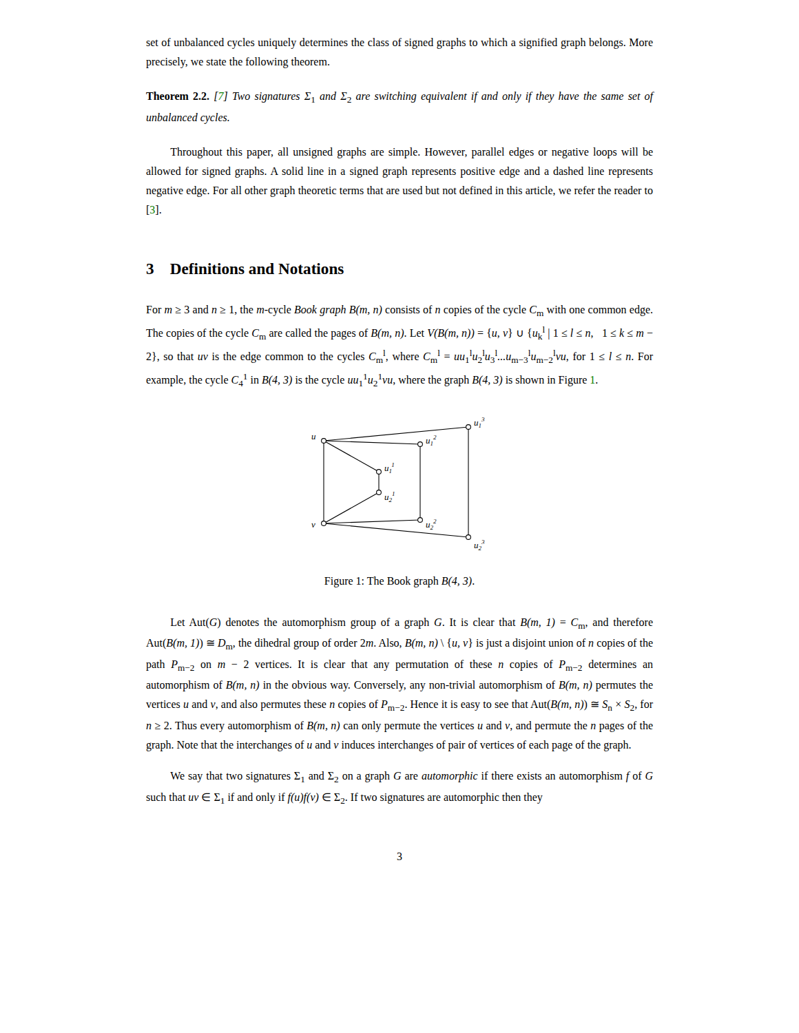set of unbalanced cycles uniquely determines the class of signed graphs to which a signified graph belongs. More precisely, we state the following theorem.
Theorem 2.2. [7] Two signatures Σ1 and Σ2 are switching equivalent if and only if they have the same set of unbalanced cycles.
Throughout this paper, all unsigned graphs are simple. However, parallel edges or negative loops will be allowed for signed graphs. A solid line in a signed graph represents positive edge and a dashed line represents negative edge. For all other graph theoretic terms that are used but not defined in this article, we refer the reader to [3].
3 Definitions and Notations
For m ≥ 3 and n ≥ 1, the m-cycle Book graph B(m, n) consists of n copies of the cycle Cm with one common edge. The copies of the cycle Cm are called the pages of B(m, n). Let V(B(m, n)) = {u, v} ∪ {ukl | 1 ≤ l ≤ n, 1 ≤ k ≤ m − 2}, so that uv is the edge common to the cycles Cml, where Cml = uu1lu2lu3l...um−3lum−2lvu, for 1 ≤ l ≤ n. For example, the cycle C41 in B(4, 3) is the cycle uu11u21vu, where the graph B(4, 3) is shown in Figure 1.
u v u11 u21 u12 u22 u13 u23
Figure 1: The Book graph B(4, 3).
Let Aut(G) denotes the automorphism group of a graph G. It is clear that B(m, 1) = Cm, and therefore Aut(B(m, 1)) ≅ Dm, the dihedral group of order 2m. Also, B(m, n) \ {u, v} is just a disjoint union of n copies of the path Pm−2 on m − 2 vertices. It is clear that any permutation of these n copies of Pm−2 determines an automorphism of B(m, n) in the obvious way. Conversely, any non-trivial automorphism of B(m, n) permutes the vertices u and v, and also permutes these n copies of Pm−2. Hence it is easy to see that Aut(B(m, n)) ≅ Sn × S2, for n ≥ 2. Thus every automorphism of B(m, n) can only permute the vertices u and v, and permute the n pages of the graph. Note that the interchanges of u and v induces interchanges of pair of vertices of each page of the graph.
We say that two signatures Σ1 and Σ2 on a graph G are automorphic if there exists an automorphism f of G such that uv ∈ Σ1 if and only if f(u)f(v) ∈ Σ2. If two signatures are automorphic then they
3